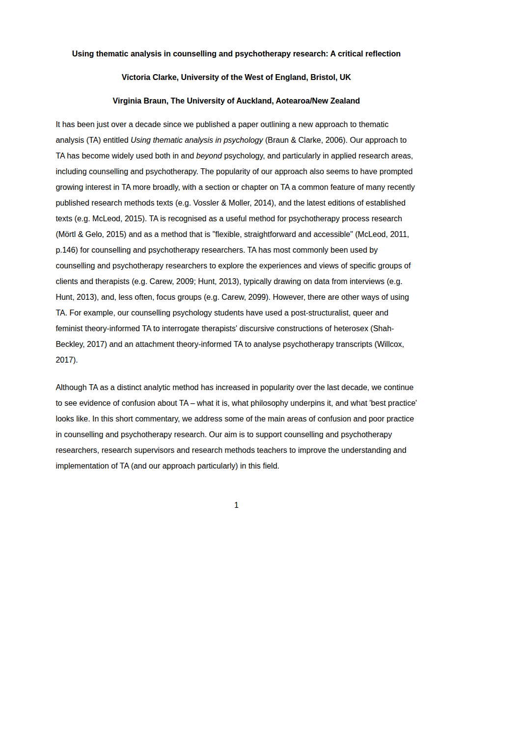Using thematic analysis in counselling and psychotherapy research: A critical reflection
Victoria Clarke, University of the West of England, Bristol, UK
Virginia Braun, The University of Auckland, Aotearoa/New Zealand
It has been just over a decade since we published a paper outlining a new approach to thematic analysis (TA) entitled Using thematic analysis in psychology (Braun & Clarke, 2006). Our approach to TA has become widely used both in and beyond psychology, and particularly in applied research areas, including counselling and psychotherapy. The popularity of our approach also seems to have prompted growing interest in TA more broadly, with a section or chapter on TA a common feature of many recently published research methods texts (e.g. Vossler & Moller, 2014), and the latest editions of established texts (e.g. McLeod, 2015). TA is recognised as a useful method for psychotherapy process research (Mörtl & Gelo, 2015) and as a method that is "flexible, straightforward and accessible" (McLeod, 2011, p.146) for counselling and psychotherapy researchers. TA has most commonly been used by counselling and psychotherapy researchers to explore the experiences and views of specific groups of clients and therapists (e.g. Carew, 2009; Hunt, 2013), typically drawing on data from interviews (e.g. Hunt, 2013), and, less often, focus groups (e.g. Carew, 2099). However, there are other ways of using TA. For example, our counselling psychology students have used a post-structuralist, queer and feminist theory-informed TA to interrogate therapists' discursive constructions of heterosex (Shah-Beckley, 2017) and an attachment theory-informed TA to analyse psychotherapy transcripts (Willcox, 2017).
Although TA as a distinct analytic method has increased in popularity over the last decade, we continue to see evidence of confusion about TA – what it is, what philosophy underpins it, and what 'best practice' looks like. In this short commentary, we address some of the main areas of confusion and poor practice in counselling and psychotherapy research. Our aim is to support counselling and psychotherapy researchers, research supervisors and research methods teachers to improve the understanding and implementation of TA (and our approach particularly) in this field.
1